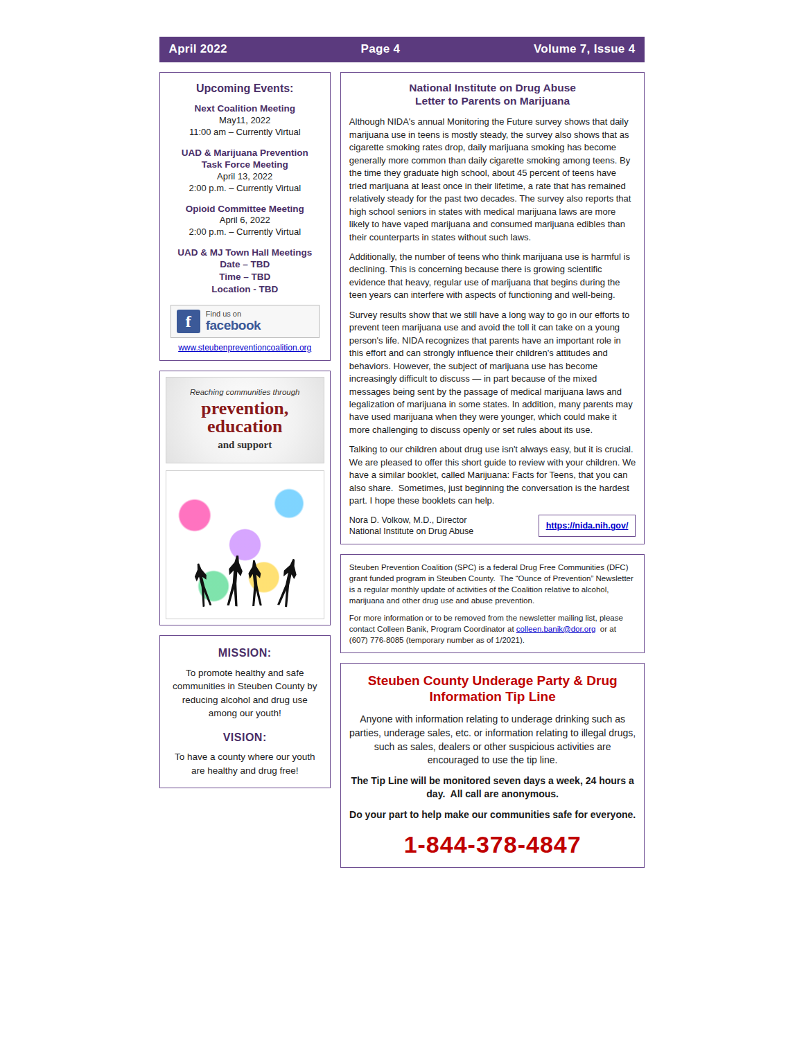April 2022
Page 4
Volume 7, Issue 4
Upcoming Events:
Next Coalition Meeting May11, 2022 11:00 am – Currently Virtual
UAD & Marijuana Prevention
Task Force Meeting April 13, 2022 2:00 p.m. – Currently Virtual
Opioid Committee Meeting April 6, 2022 2:00 p.m. – Currently Virtual
UAD & MJ Town Hall Meetings Date – TBD Time – TBD Location - TBD
f
Find us on
facebook
www.steubenpreventioncoalition.org
Reaching communities through
prevention,
education
and support
MISSION:
To promote healthy and safe communities in Steuben County by reducing alcohol and drug use among our youth!
VISION:
To have a county where our youth are healthy and drug free!
National Institute on Drug Abuse
Letter to Parents on Marijuana
Although NIDA's annual Monitoring the Future survey shows that daily marijuana use in teens is mostly steady, the survey also shows that as cigarette smoking rates drop, daily marijuana smoking has become generally more common than daily cigarette smoking among teens. By the time they graduate high school, about 45 percent of teens have tried marijuana at least once in their lifetime, a rate that has remained relatively steady for the past two decades. The survey also reports that high school seniors in states with medical marijuana laws are more likely to have vaped marijuana and consumed marijuana edibles than their counterparts in states without such laws.
Additionally, the number of teens who think marijuana use is harmful is declining. This is concerning because there is growing scientific evidence that heavy, regular use of marijuana that begins during the teen years can interfere with aspects of functioning and well-being.
Survey results show that we still have a long way to go in our efforts to prevent teen marijuana use and avoid the toll it can take on a young person's life. NIDA recognizes that parents have an important role in this effort and can strongly influence their children's attitudes and behaviors. However, the subject of marijuana use has become increasingly difficult to discuss — in part because of the mixed messages being sent by the passage of medical marijuana laws and legalization of marijuana in some states. In addition, many parents may have used marijuana when they were younger, which could make it more challenging to discuss openly or set rules about its use.
Talking to our children about drug use isn't always easy, but it is crucial. We are pleased to offer this short guide to review with your children. We have a similar booklet, called Marijuana: Facts for Teens, that you can also share. Sometimes, just beginning the conversation is the hardest part. I hope these booklets can help.
Nora D. Volkow, M.D., Director
National Institute on Drug Abuse
https://nida.nih.gov/
Steuben Prevention Coalition (SPC) is a federal Drug Free Communities (DFC) grant funded program in Steuben County. The “Ounce of Prevention” Newsletter is a regular monthly update of activities of the Coalition relative to alcohol, marijuana and other drug use and abuse prevention.
For more information or to be removed from the newsletter mailing list, please contact Colleen Banik, Program Coordinator at colleen.banik@dor.org or at (607) 776-8085 (temporary number as of 1/2021).
Steuben County Underage Party & Drug Information Tip Line
Anyone with information relating to underage drinking such as parties, underage sales, etc. or information relating to illegal drugs, such as sales, dealers or other suspicious activities are encouraged to use the tip line.
The Tip Line will be monitored seven days a week, 24 hours a day. All call are anonymous.
Do your part to help make our communities safe for everyone.
1-844-378-4847